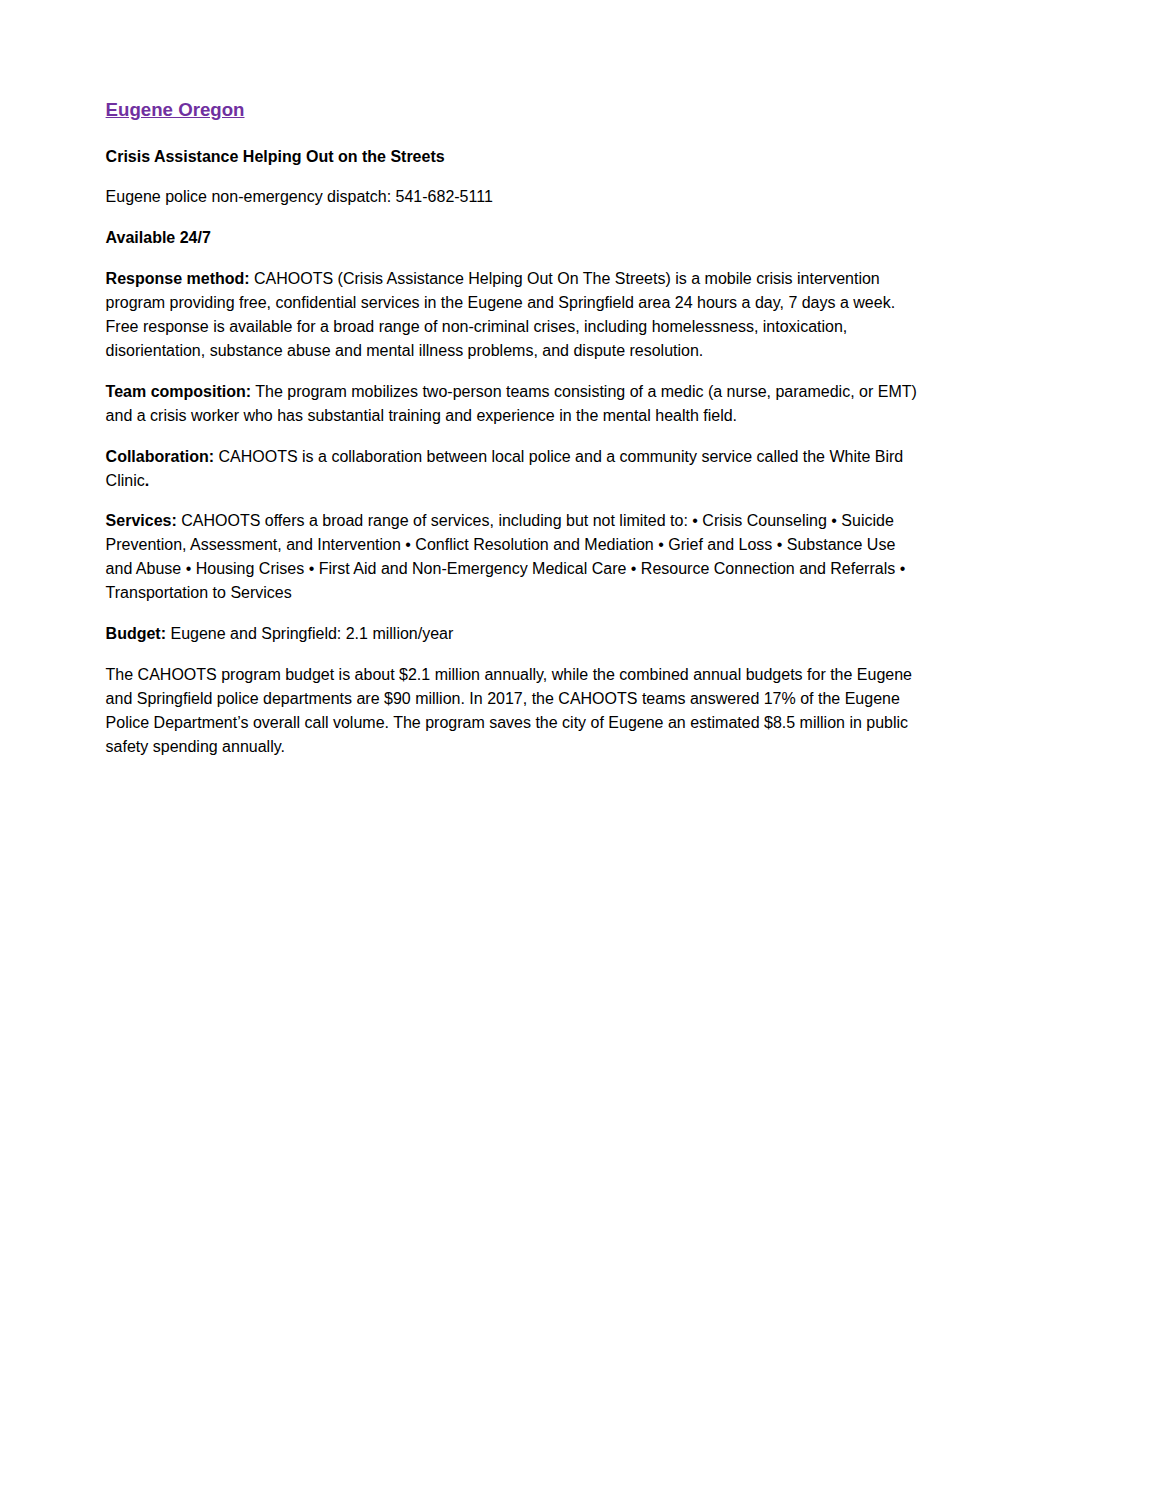Eugene Oregon
Crisis Assistance Helping Out on the Streets
Eugene police non-emergency dispatch: 541-682-5111
Available 24/7
Response method: CAHOOTS (Crisis Assistance Helping Out On The Streets) is a mobile crisis intervention program providing free, confidential services in the Eugene and Springfield area 24 hours a day, 7 days a week. Free response is available for a broad range of non-criminal crises, including homelessness, intoxication, disorientation, substance abuse and mental illness problems, and dispute resolution.
Team composition: The program mobilizes two-person teams consisting of a medic (a nurse, paramedic, or EMT) and a crisis worker who has substantial training and experience in the mental health field.
Collaboration: CAHOOTS is a collaboration between local police and a community service called the White Bird Clinic.
Services: CAHOOTS offers a broad range of services, including but not limited to: • Crisis Counseling • Suicide Prevention, Assessment, and Intervention • Conflict Resolution and Mediation • Grief and Loss • Substance Use and Abuse • Housing Crises • First Aid and Non-Emergency Medical Care • Resource Connection and Referrals • Transportation to Services
Budget: Eugene and Springfield: 2.1 million/year
The CAHOOTS program budget is about $2.1 million annually, while the combined annual budgets for the Eugene and Springfield police departments are $90 million. In 2017, the CAHOOTS teams answered 17% of the Eugene Police Department’s overall call volume. The program saves the city of Eugene an estimated $8.5 million in public safety spending annually.